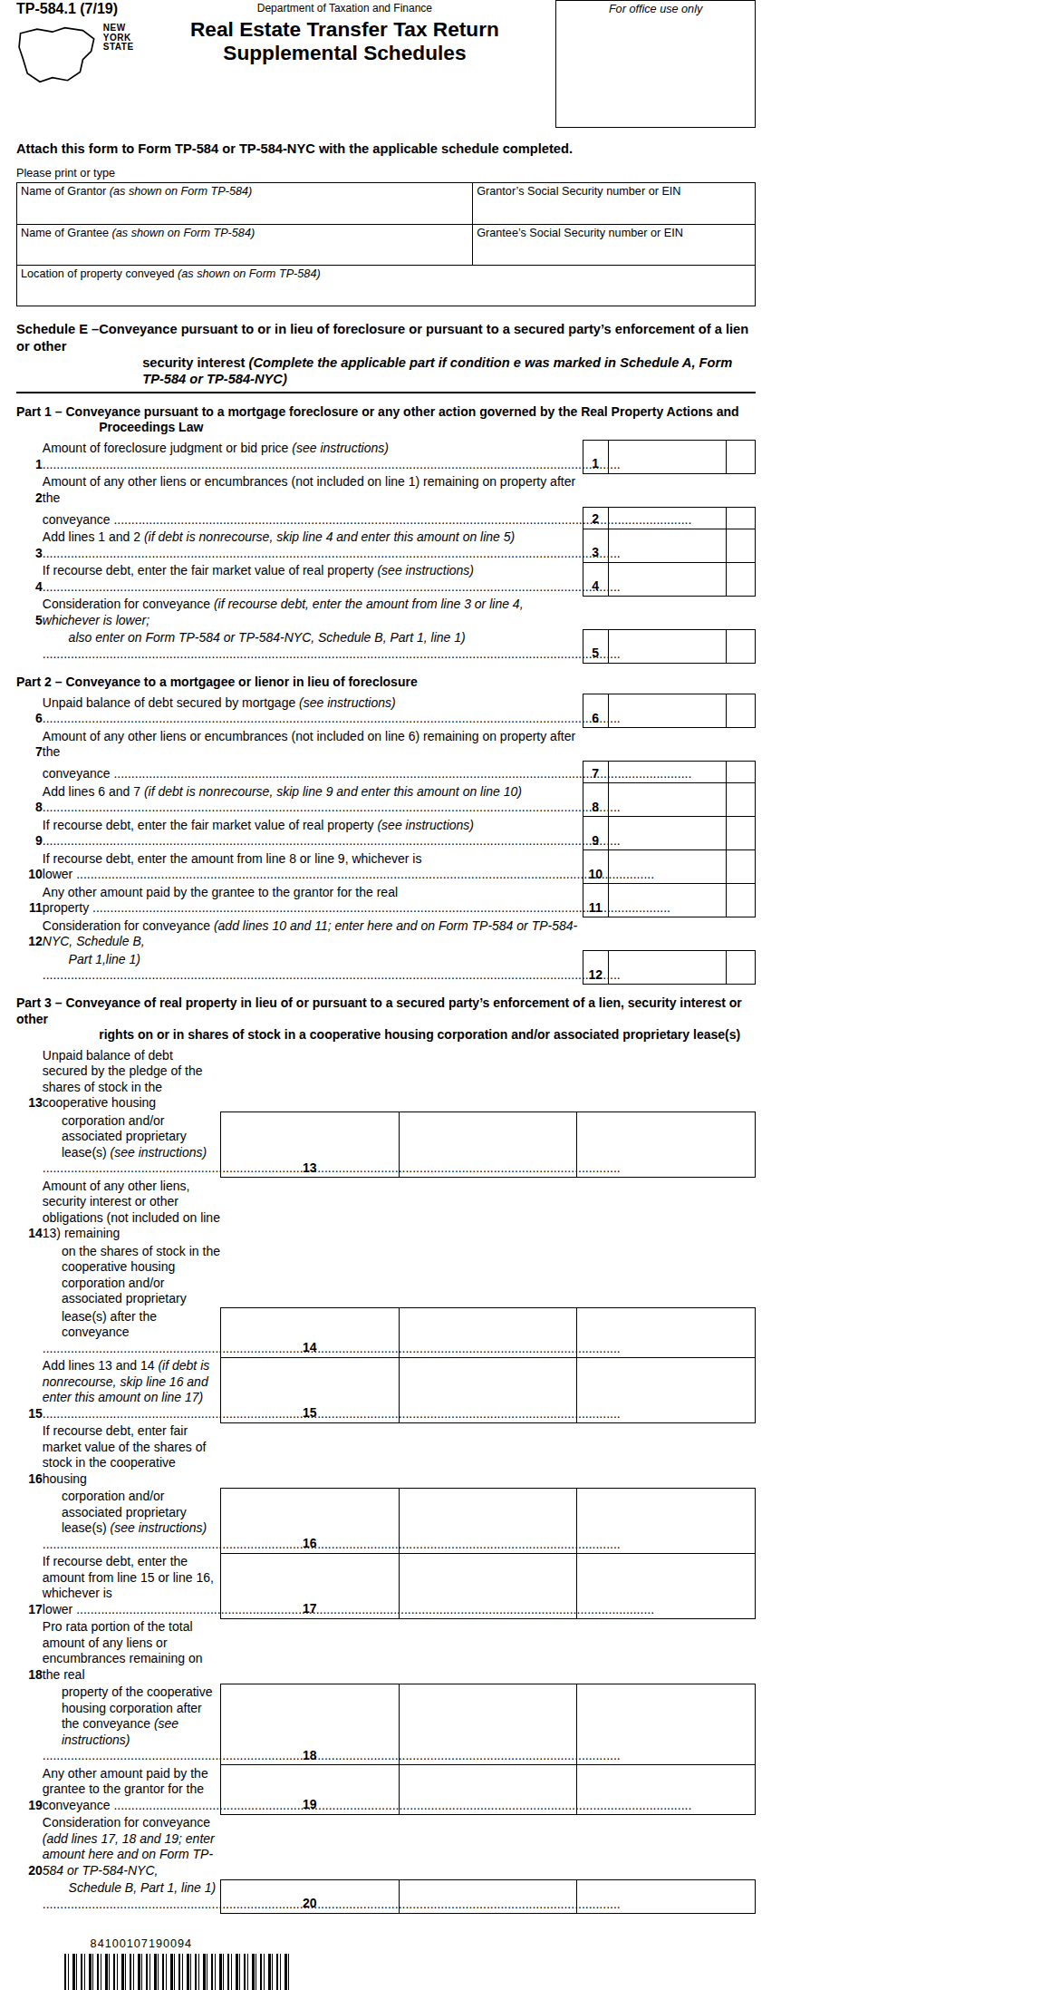TP-584.1 (7/19)
New York State New
York
State
Department of Taxation and Finance
Real Estate Transfer Tax Return
Supplemental Schedules
For office use only
Attach this form to Form TP-584 or TP-584-NYC with the applicable schedule completed.
Please print or type
| Name of Grantor (as shown on Form TP-584) | Grantor’s Social Security number or EIN |
| Name of Grantee (as shown on Form TP-584) | Grantee’s Social Security number or EIN |
| Location of property conveyed (as shown on Form TP-584) |
Schedule E –Conveyance pursuant to or in lieu of foreclosure or pursuant to a secured party’s enforcement of a lien or other security interest (Complete the applicable part if condition e was marked in Schedule A, Form TP-584 or TP-584-NYC)
Part 1 – Conveyance pursuant to a mortgage foreclosure or any other action governed by the Real Property Actions and Proceedings Law
| 1 | Amount of foreclosure judgment or bid price (see instructions) | 1 | | |
| 2 | Amount of any other liens or encumbrances (not included on line 1) remaining on property after the | | | |
| | conveyance | 2 | | |
| 3 | Add lines 1 and 2 (if debt is nonrecourse, skip line 4 and enter this amount on line 5) | 3 | | |
| 4 | If recourse debt, enter the fair market value of real property (see instructions) | 4 | | |
| 5 | Consideration for conveyance (if recourse debt, enter the amount from line 3 or line 4, whichever is lower; | | | |
| | also enter on Form TP-584 or TP-584-NYC, Schedule B, Part 1, line 1) | 5 | | |
Part 2 – Conveyance to a mortgagee or lienor in lieu of foreclosure
| 6 | Unpaid balance of debt secured by mortgage (see instructions) | 6 | | |
| 7 | Amount of any other liens or encumbrances (not included on line 6) remaining on property after the | | | |
| | conveyance | 7 | | |
| 8 | Add lines 6 and 7 (if debt is nonrecourse, skip line 9 and enter this amount on line 10) | 8 | | |
| 9 | If recourse debt, enter the fair market value of real property (see instructions) | 9 | | |
| 10 | If recourse debt, enter the amount from line 8 or line 9, whichever is lower | 10 | | |
| 11 | Any other amount paid by the grantee to the grantor for the real property | 11 | | |
| 12 | Consideration for conveyance (add lines 10 and 11; enter here and on Form TP-584 or TP-584-NYC, Schedule B, | | | |
| | Part 1,line 1) | 12 | | |
Part 3 – Conveyance of real property in lieu of or pursuant to a secured party’s enforcement of a lien, security interest or other rights on or in shares of stock in a cooperative housing corporation and/or associated proprietary lease(s)
| 13 | Unpaid balance of debt secured by the pledge of the shares of stock in the cooperative housing | | | |
| | corporation and/or associated proprietary lease(s) (see instructions) | 13 | | |
| 14 | Amount of any other liens, security interest or other obligations (not included on line 13) remaining | | | |
| | on the shares of stock in the cooperative housing corporation and/or associated proprietary | | | |
| | lease(s) after the conveyance | 14 | | |
| 15 | Add lines 13 and 14 (if debt is nonrecourse, skip line 16 and enter this amount on line 17) | 15 | | |
| 16 | If recourse debt, enter fair market value of the shares of stock in the cooperative housing | | | |
| | corporation and/or associated proprietary lease(s) (see instructions) | 16 | | |
| 17 | If recourse debt, enter the amount from line 15 or line 16, whichever is lower | 17 | | |
| 18 | Pro rata portion of the total amount of any liens or encumbrances remaining on the real | | | |
| | property of the cooperative housing corporation after the conveyance (see instructions) | 18 | | |
| 19 | Any other amount paid by the grantee to the grantor for the conveyance | 19 | | |
| 20 | Consideration for conveyance (add lines 17, 18 and 19; enter amount here and on Form TP-584 or TP-584-NYC, | | | |
| | Schedule B, Part 1, line 1) | 20 | | |
84100107190094